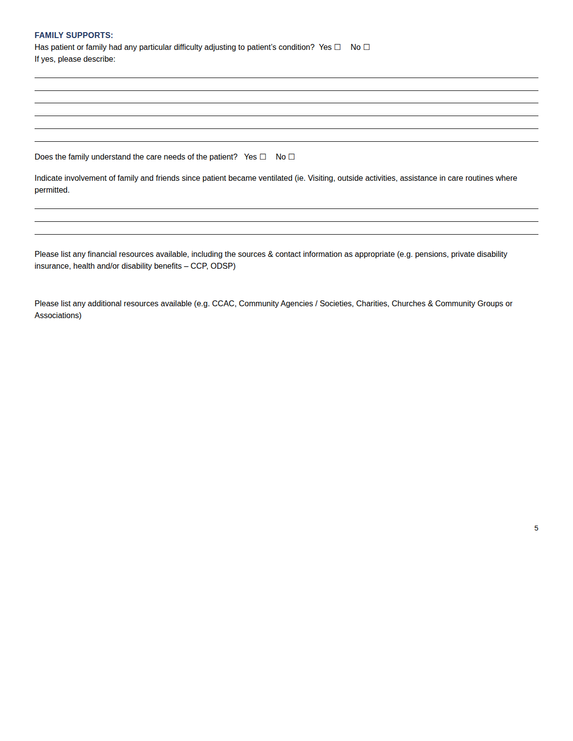FAMILY SUPPORTS:
Has patient or family had any particular difficulty adjusting to patient’s condition? Yes ☐ No ☐
If yes, please describe:
Does the family understand the care needs of the patient? Yes ☐ No ☐
Indicate involvement of family and friends since patient became ventilated (ie. Visiting, outside activities, assistance in care routines where permitted.
Please list any financial resources available, including the sources & contact information as appropriate (e.g. pensions, private disability insurance, health and/or disability benefits – CCP, ODSP)
Please list any additional resources available (e.g. CCAC, Community Agencies / Societies, Charities, Churches & Community Groups or Associations)
5